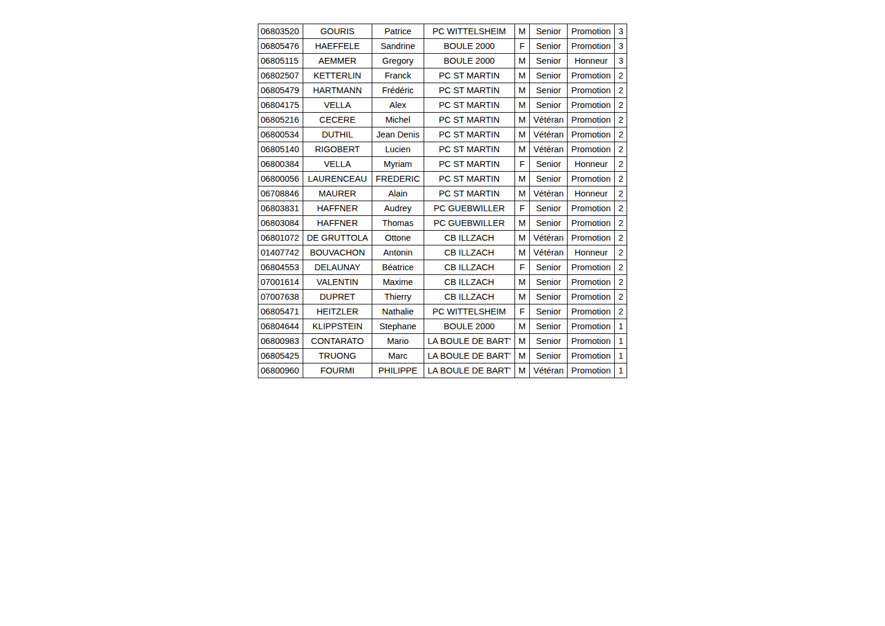| 06803520 | GOURIS | Patrice | PC WITTELSHEIM | M | Senior | Promotion | 3 |
| 06805476 | HAEFFELE | Sandrine | BOULE 2000 | F | Senior | Promotion | 3 |
| 06805115 | AEMMER | Gregory | BOULE 2000 | M | Senior | Honneur | 3 |
| 06802507 | KETTERLIN | Franck | PC ST MARTIN | M | Senior | Promotion | 2 |
| 06805479 | HARTMANN | Frédéric | PC ST MARTIN | M | Senior | Promotion | 2 |
| 06804175 | VELLA | Alex | PC ST MARTIN | M | Senior | Promotion | 2 |
| 06805216 | CECERE | Michel | PC ST MARTIN | M | Vétéran | Promotion | 2 |
| 06800534 | DUTHIL | Jean Denis | PC ST MARTIN | M | Vétéran | Promotion | 2 |
| 06805140 | RIGOBERT | Lucien | PC ST MARTIN | M | Vétéran | Promotion | 2 |
| 06800384 | VELLA | Myriam | PC ST MARTIN | F | Senior | Honneur | 2 |
| 06800056 | LAURENCEAU | FREDERIC | PC ST MARTIN | M | Senior | Promotion | 2 |
| 06708846 | MAURER | Alain | PC ST MARTIN | M | Vétéran | Honneur | 2 |
| 06803831 | HAFFNER | Audrey | PC GUEBWILLER | F | Senior | Promotion | 2 |
| 06803084 | HAFFNER | Thomas | PC GUEBWILLER | M | Senior | Promotion | 2 |
| 06801072 | DE GRUTTOLA | Ottone | CB ILLZACH | M | Vétéran | Promotion | 2 |
| 01407742 | BOUVACHON | Antonin | CB ILLZACH | M | Vétéran | Honneur | 2 |
| 06804553 | DELAUNAY | Béatrice | CB ILLZACH | F | Senior | Promotion | 2 |
| 07001614 | VALENTIN | Maxime | CB ILLZACH | M | Senior | Promotion | 2 |
| 07007638 | DUPRET | Thierry | CB ILLZACH | M | Senior | Promotion | 2 |
| 06805471 | HEITZLER | Nathalie | PC WITTELSHEIM | F | Senior | Promotion | 2 |
| 06804644 | KLIPPSTEIN | Stephane | BOULE 2000 | M | Senior | Promotion | 1 |
| 06800983 | CONTARATO | Mario | LA BOULE DE BART' | M | Senior | Promotion | 1 |
| 06805425 | TRUONG | Marc | LA BOULE DE BART' | M | Senior | Promotion | 1 |
| 06800960 | FOURMI | PHILIPPE | LA BOULE DE BART' | M | Vétéran | Promotion | 1 |